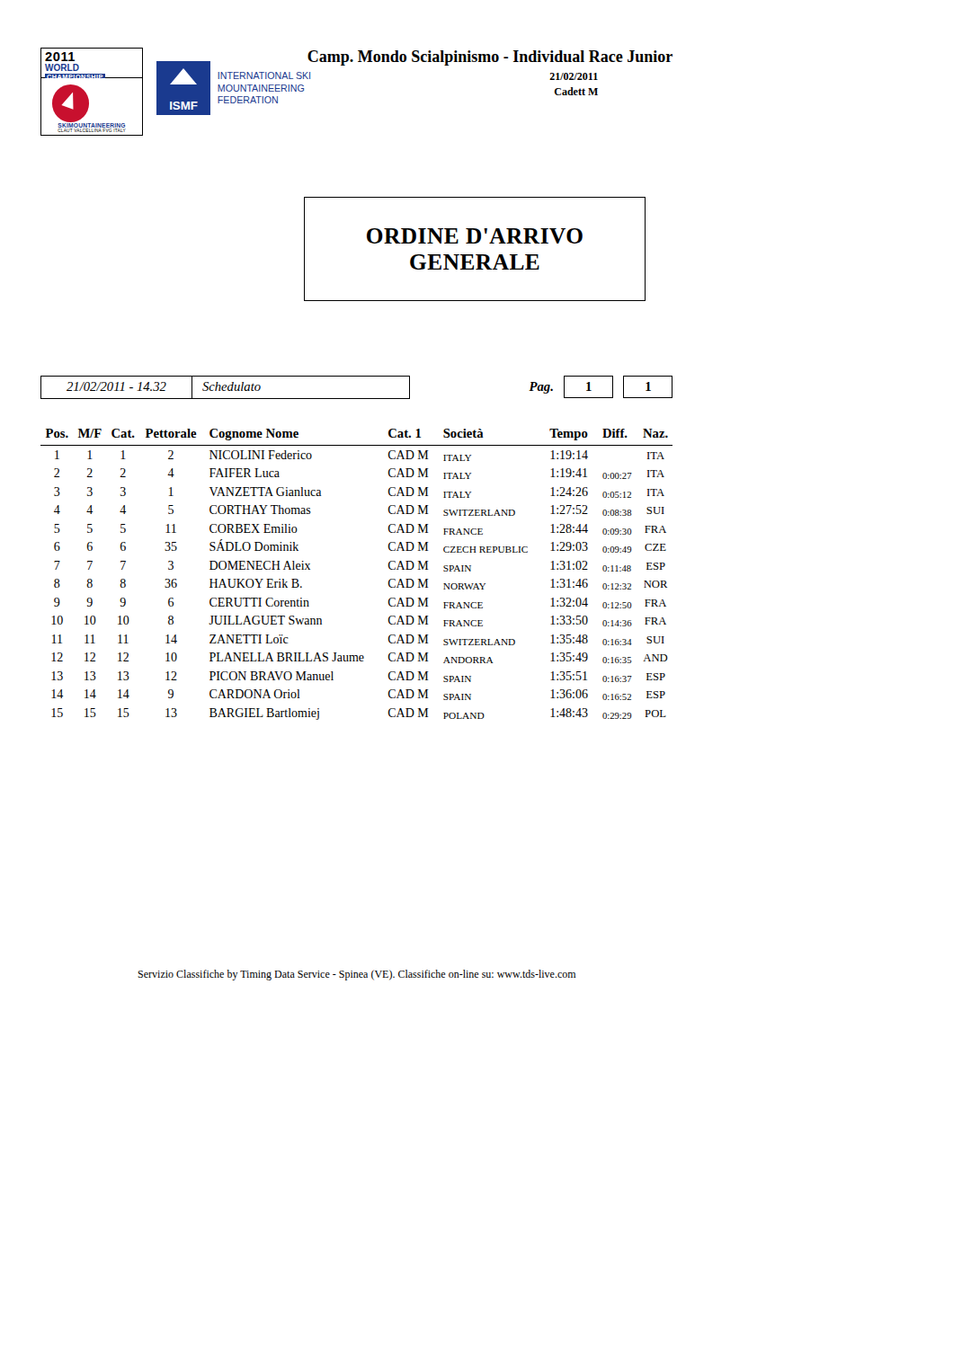2011 WORLD CHAMPIONSHIP
SKIMOUNTAINEERING CLAUT VALCELLINA FVG ITALY
ISMF
INTERNATIONAL SKI
MOUNTAINEERING
FEDERATION
Camp. Mondo Scialpinismo - Individual Race Junior
21/02/2011
Cadett M
ORDINE D'ARRIVO
GENERALE
21/02/2011 - 14.32
Schedulato
Pag.
1
1
| Pos. | M/F | Cat. | Pettorale | Cognome Nome | Cat. 1 | Società | Tempo | Diff. | Naz. |
| --- | --- | --- | --- | --- | --- | --- | --- | --- | --- |
| 1 | 1 | 1 | 2 | NICOLINI Federico | CAD M | ITALY | 1:19:14 | | ITA |
| 2 | 2 | 2 | 4 | FAIFER Luca | CAD M | ITALY | 1:19:41 | 0:00:27 | ITA |
| 3 | 3 | 3 | 1 | VANZETTA Gianluca | CAD M | ITALY | 1:24:26 | 0:05:12 | ITA |
| 4 | 4 | 4 | 5 | CORTHAY Thomas | CAD M | SWITZERLAND | 1:27:52 | 0:08:38 | SUI |
| 5 | 5 | 5 | 11 | CORBEX Emilio | CAD M | FRANCE | 1:28:44 | 0:09:30 | FRA |
| 6 | 6 | 6 | 35 | SÁDLO Dominik | CAD M | CZECH REPUBLIC | 1:29:03 | 0:09:49 | CZE |
| 7 | 7 | 7 | 3 | DOMENECH Aleix | CAD M | SPAIN | 1:31:02 | 0:11:48 | ESP |
| 8 | 8 | 8 | 36 | HAUKOY Erik B. | CAD M | NORWAY | 1:31:46 | 0:12:32 | NOR |
| 9 | 9 | 9 | 6 | CERUTTI Corentin | CAD M | FRANCE | 1:32:04 | 0:12:50 | FRA |
| 10 | 10 | 10 | 8 | JUILLAGUET Swann | CAD M | FRANCE | 1:33:50 | 0:14:36 | FRA |
| 11 | 11 | 11 | 14 | ZANETTI Loïc | CAD M | SWITZERLAND | 1:35:48 | 0:16:34 | SUI |
| 12 | 12 | 12 | 10 | PLANELLA BRILLAS Jaume | CAD M | ANDORRA | 1:35:49 | 0:16:35 | AND |
| 13 | 13 | 13 | 12 | PICON BRAVO Manuel | CAD M | SPAIN | 1:35:51 | 0:16:37 | ESP |
| 14 | 14 | 14 | 9 | CARDONA Oriol | CAD M | SPAIN | 1:36:06 | 0:16:52 | ESP |
| 15 | 15 | 15 | 13 | BARGIEL Bartlomiej | CAD M | POLAND | 1:48:43 | 0:29:29 | POL |
Servizio Classifiche by Timing Data Service - Spinea (VE). Classifiche on-line su: www.tds-live.com